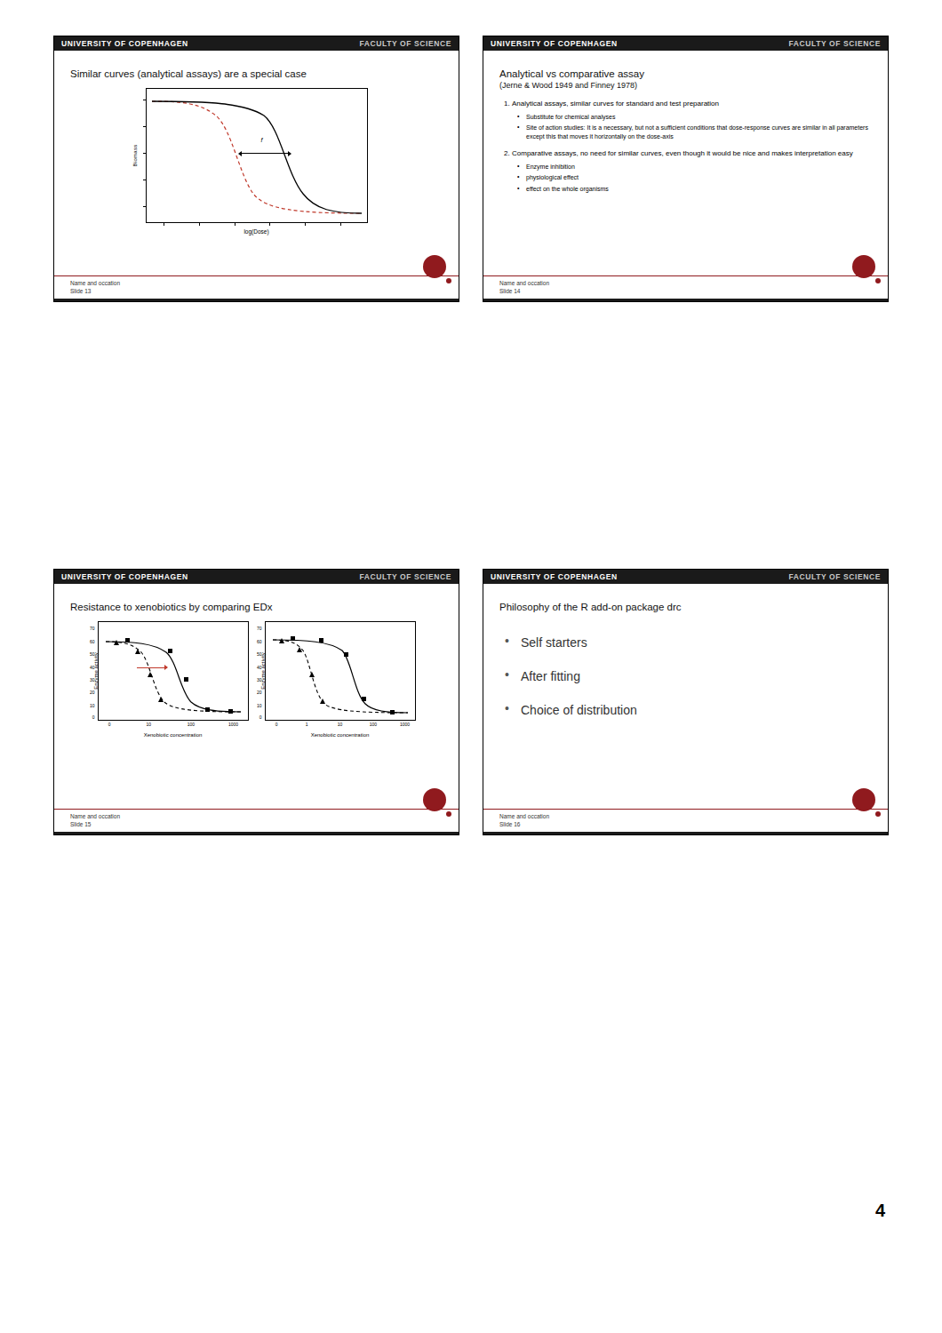UNIVERSITY OF COPENHAGEN FACULTY OF SCIENCE
Similar curves (analytical assays) are a special case
Biomass
f
log(Dose)
Name and occation
Slide 13
UNIVERSITY OF COPENHAGEN FACULTY OF SCIENCE
Analytical vs comparative assay (Jerne & Wood 1949 and Finney 1978)
Analytical assays, similar curves for standard and test preparation
Substitute for chemical analyses
Site of action studies: It is a necessary, but not a sufficient conditions that dose-response curves are similar in all parameters except this that moves it horizontally on the dose-axis
Comparative assays, no need for similar curves, even though it would be nice and makes interpretation easy
Enzyme inhibition
physiological effect
effect on the whole organisms
Name and occation
Slide 14
UNIVERSITY OF COPENHAGEN FACULTY OF SCIENCE
Resistance to xenobiotics by comparing EDx
Enzyme activity
70 60 50 40 30 20 10 0
0 10 100 1000
Xenobiotic concentration
Enzyme activity
70 60 50 40 30 20 10 0
0 1 10 100 1000
Xenobiotic concentration
Name and occation
Slide 15
UNIVERSITY OF COPENHAGEN FACULTY OF SCIENCE
Philosophy of the R add-on package drc
Self starters
After fitting
Choice of distribution
Name and occation
Slide 16
4